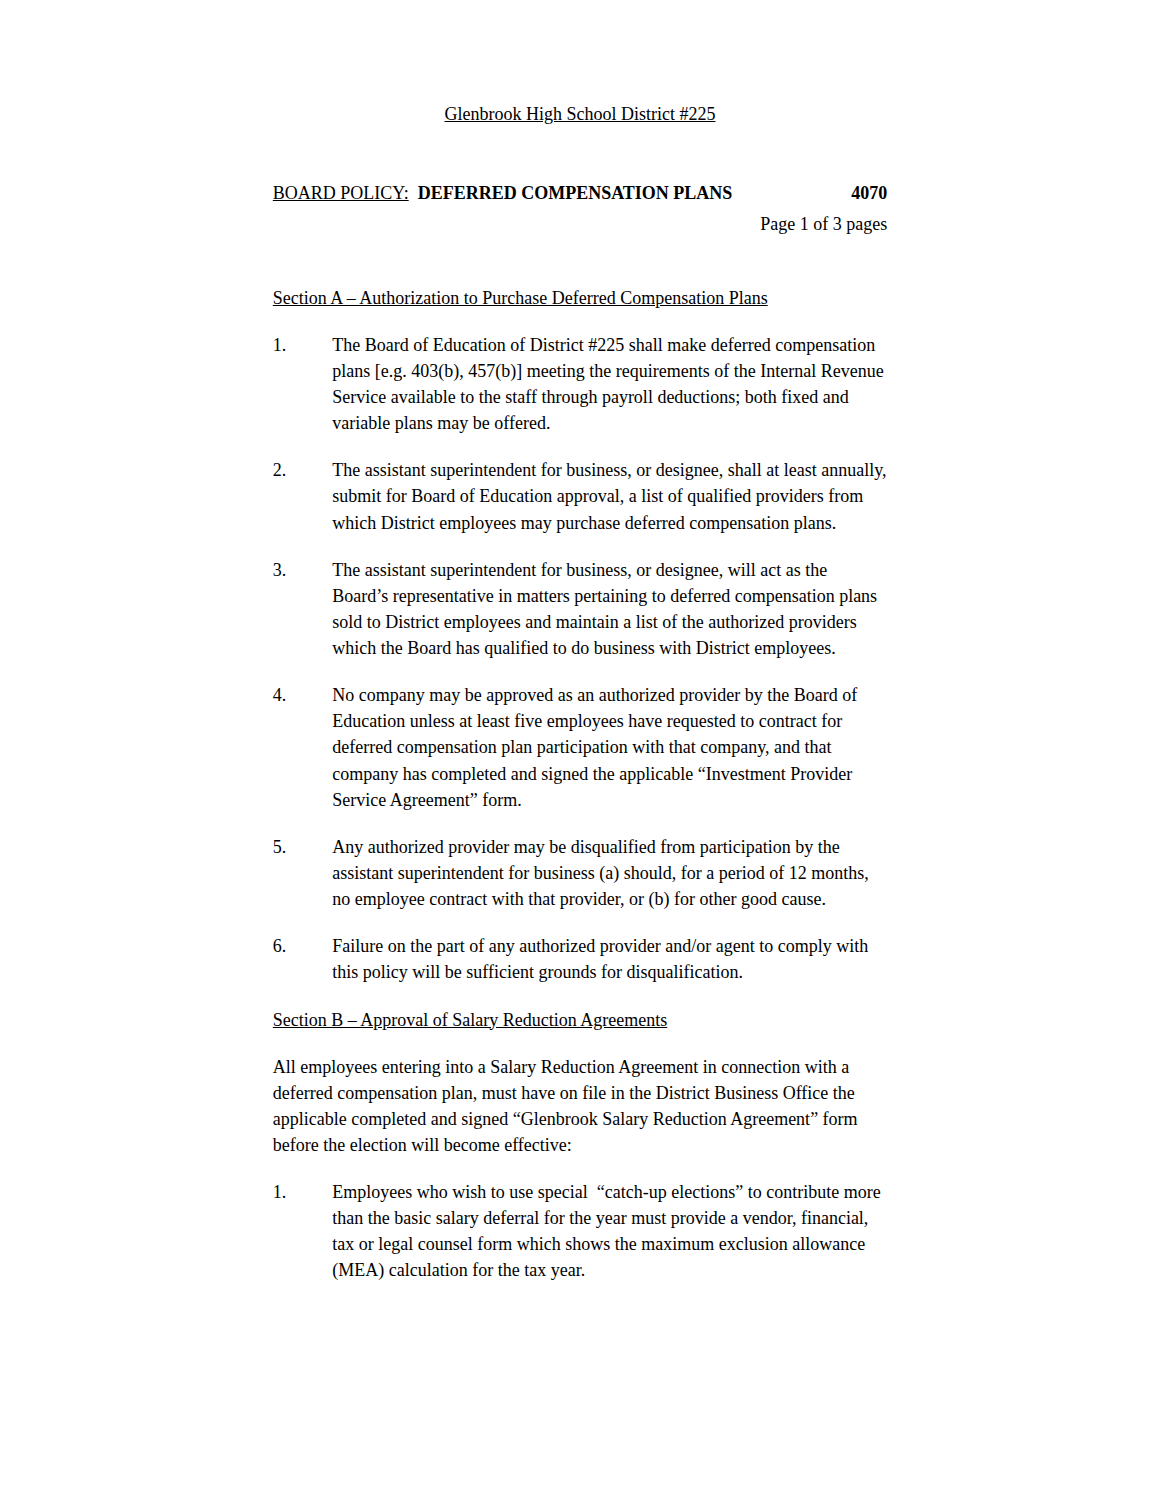Glenbrook High School District #225
BOARD POLICY: DEFERRED COMPENSATION PLANS 4070
Page 1 of 3 pages
Section A – Authorization to Purchase Deferred Compensation Plans
1. The Board of Education of District #225 shall make deferred compensation plans [e.g. 403(b), 457(b)] meeting the requirements of the Internal Revenue Service available to the staff through payroll deductions; both fixed and variable plans may be offered.
2. The assistant superintendent for business, or designee, shall at least annually, submit for Board of Education approval, a list of qualified providers from which District employees may purchase deferred compensation plans.
3. The assistant superintendent for business, or designee, will act as the Board’s representative in matters pertaining to deferred compensation plans sold to District employees and maintain a list of the authorized providers which the Board has qualified to do business with District employees.
4. No company may be approved as an authorized provider by the Board of Education unless at least five employees have requested to contract for deferred compensation plan participation with that company, and that company has completed and signed the applicable “Investment Provider Service Agreement” form.
5. Any authorized provider may be disqualified from participation by the assistant superintendent for business (a) should, for a period of 12 months, no employee contract with that provider, or (b) for other good cause.
6. Failure on the part of any authorized provider and/or agent to comply with this policy will be sufficient grounds for disqualification.
Section B – Approval of Salary Reduction Agreements
All employees entering into a Salary Reduction Agreement in connection with a deferred compensation plan, must have on file in the District Business Office the applicable completed and signed “Glenbrook Salary Reduction Agreement” form before the election will become effective:
1. Employees who wish to use special “catch-up elections” to contribute more than the basic salary deferral for the year must provide a vendor, financial, tax or legal counsel form which shows the maximum exclusion allowance (MEA) calculation for the tax year.